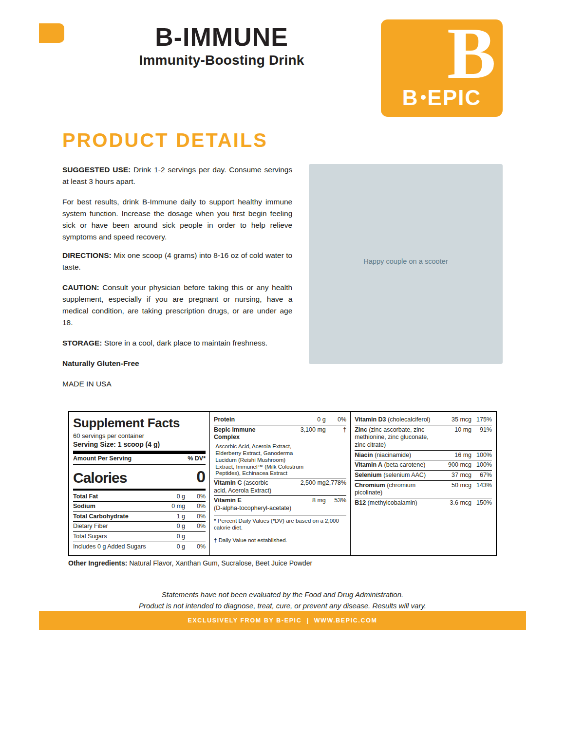B-IMMUNE
Immunity-Boosting Drink
B B EPIC
PRODUCT DETAILS
SUGGESTED USE: Drink 1-2 servings per day. Consume servings at least 3 hours apart.
For best results, drink B-Immune daily to support healthy immune system function. Increase the dosage when you first begin feeling sick or have been around sick people in order to help relieve symptoms and speed recovery.
DIRECTIONS: Mix one scoop (4 grams) into 8-16 oz of cold water to taste.
CAUTION: Consult your physician before taking this or any health supplement, especially if you are pregnant or nursing, have a medical condition, are taking prescription drugs, or are under age 18.
STORAGE: Store in a cool, dark place to maintain freshness.
Naturally Gluten-Free
MADE IN USA
Supplement Facts
60 servings per container
Serving Size: 1 scoop (4 g)
Amount Per Serving% DV*
Calories 0
| Total Fat | 0 g | 0% |
| Sodium | 0 mg | 0% |
| Total Carbohydrate | 1 g | 0% |
| Dietary Fiber | 0 g | 0% |
| Total Sugars | 0 g | |
| Includes 0 g Added Sugars | 0 g | 0% |
| Protein | 0 g | 0% |
| Bepic Immune Complex | 3,100 mg | † |
| Ascorbic Acid, Acerola Extract, Elderberry Extract, Ganoderma Lucidum (Reishi Mushroom) Extract, Immunel™ (Milk Colostrum Peptides), Echinacea Extract |
| Vitamin C (ascorbic acid, Acerola Extract) | 2,500 mg | 2,778% |
| Vitamin E (D-alpha-tocopheryl-acetate) | 8 mg | 53% |
* Percent Daily Values (*DV) are based on a 2,000 calorie diet.
† Daily Value not established.
| Vitamin D3 (cholecalciferol) | 35 mcg | 175% |
| Zinc (zinc ascorbate, zinc methionine, zinc gluconate, zinc citrate) | 10 mg | 91% |
| Niacin (niacinamide) | 16 mg | 100% |
| Vitamin A (beta carotene) | 900 mcg | 100% |
| Selenium (selenium AAC) | 37 mcg | 67% |
| Chromium (chromium picolinate) | 50 mcg | 143% |
| B12 (methylcobalamin) | 3.6 mcg | 150% |
Other Ingredients: Natural Flavor, Xanthan Gum, Sucralose, Beet Juice Powder
Statements have not been evaluated by the Food and Drug Administration.
Product is not intended to diagnose, treat, cure, or prevent any disease. Results will vary.
EXCLUSIVELY FROM BY B-EPIC | WWW.BEPIC.COM